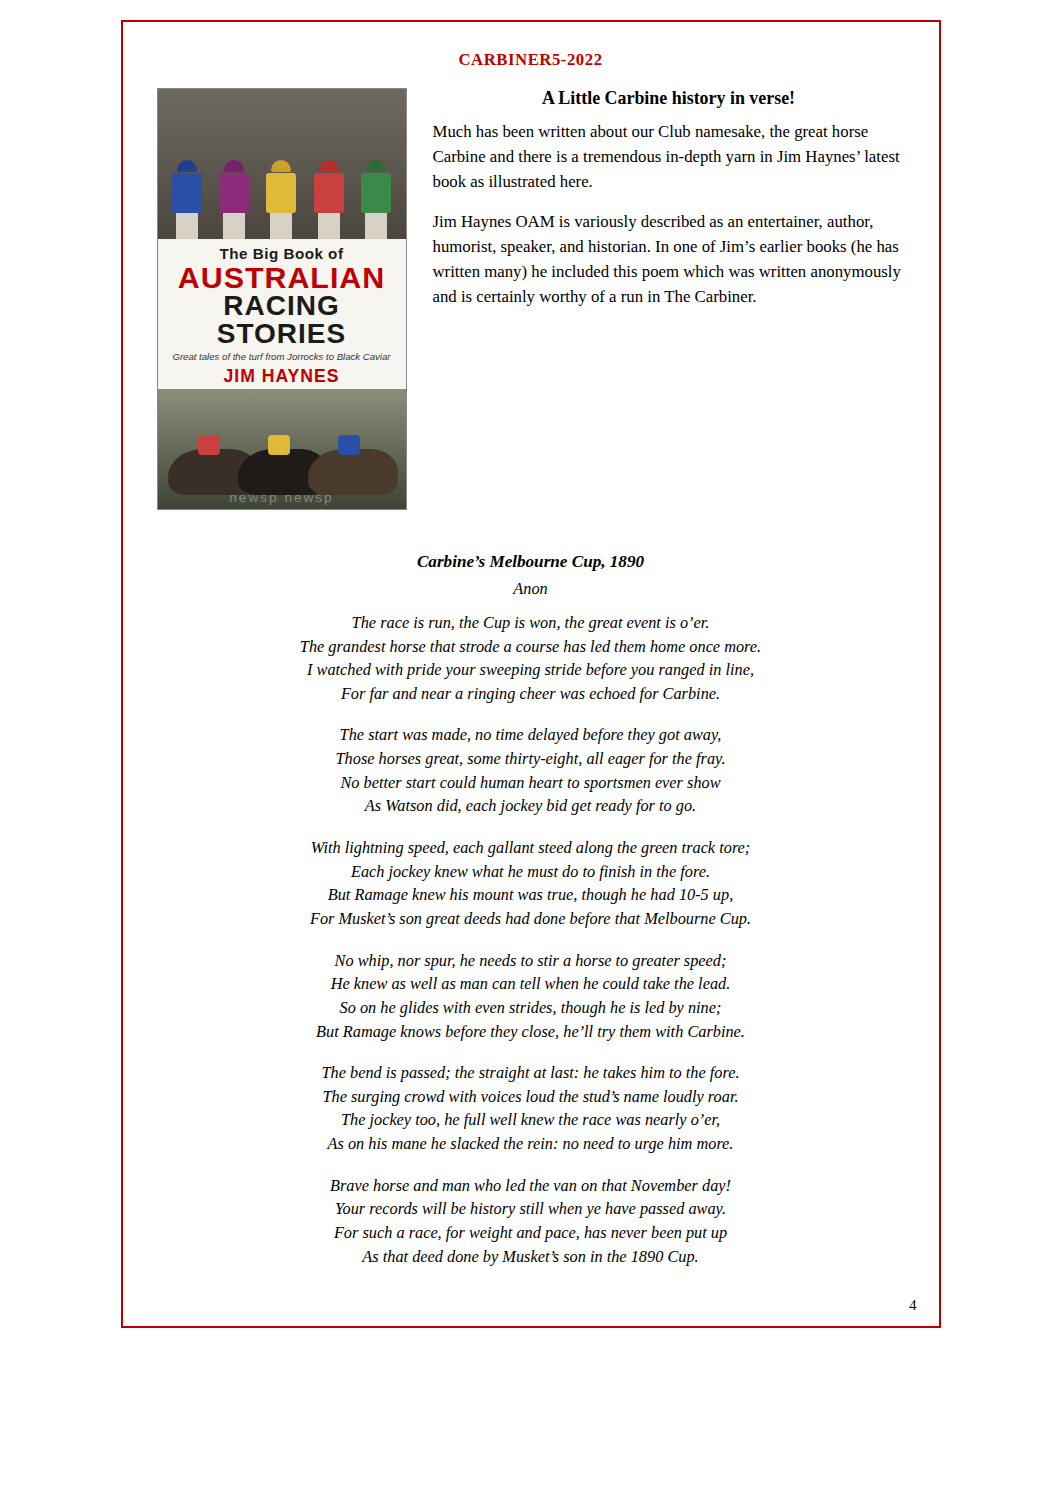CARBINER5-2022
The Big Book of
AUSTRALIAN
RACING STORIES
Great tales of the turf from Jorrocks to Black Caviar
JIM HAYNES
newsp newsp
A Little Carbine history in verse!
Much has been written about our Club namesake, the great horse Carbine and there is a tremendous in-depth yarn in Jim Haynes’ latest book as illustrated here.
Jim Haynes OAM is variously described as an entertainer, author, humorist, speaker, and historian. In one of Jim’s earlier books (he has written many) he included this poem which was written anonymously and is certainly worthy of a run in The Carbiner.
Carbine’s Melbourne Cup, 1890
Anon
The race is run, the Cup is won, the great event is o’er.
The grandest horse that strode a course has led them home once more.
I watched with pride your sweeping stride before you ranged in line,
For far and near a ringing cheer was echoed for Carbine.
The start was made, no time delayed before they got away,
Those horses great, some thirty-eight, all eager for the fray.
No better start could human heart to sportsmen ever show
As Watson did, each jockey bid get ready for to go.
With lightning speed, each gallant steed along the green track tore;
Each jockey knew what he must do to finish in the fore.
But Ramage knew his mount was true, though he had 10-5 up,
For Musket’s son great deeds had done before that Melbourne Cup.
No whip, nor spur, he needs to stir a horse to greater speed;
He knew as well as man can tell when he could take the lead.
So on he glides with even strides, though he is led by nine;
But Ramage knows before they close, he’ll try them with Carbine.
The bend is passed; the straight at last: he takes him to the fore.
The surging crowd with voices loud the stud’s name loudly roar.
The jockey too, he full well knew the race was nearly o’er,
As on his mane he slacked the rein: no need to urge him more.
Brave horse and man who led the van on that November day!
Your records will be history still when ye have passed away.
For such a race, for weight and pace, has never been put up
As that deed done by Musket’s son in the 1890 Cup.
4